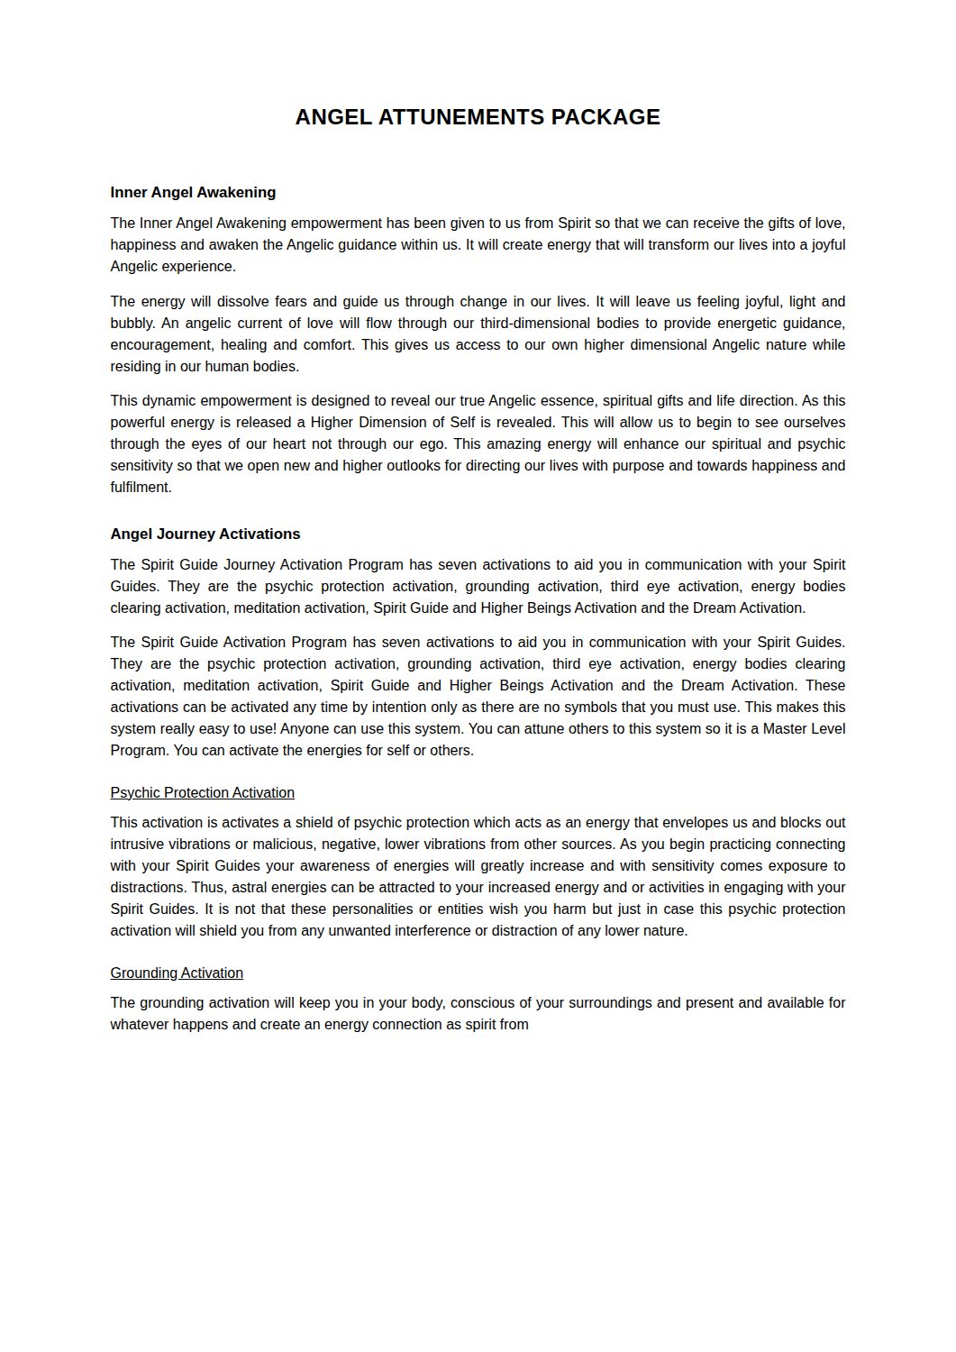ANGEL ATTUNEMENTS PACKAGE
Inner Angel Awakening
The Inner Angel Awakening empowerment has been given to us from Spirit so that we can receive the gifts of love, happiness and awaken the Angelic guidance within us. It will create energy that will transform our lives into a joyful Angelic experience.
The energy will dissolve fears and guide us through change in our lives. It will leave us feeling joyful, light and bubbly. An angelic current of love will flow through our third-dimensional bodies to provide energetic guidance, encouragement, healing and comfort. This gives us access to our own higher dimensional Angelic nature while residing in our human bodies.
This dynamic empowerment is designed to reveal our true Angelic essence, spiritual gifts and life direction. As this powerful energy is released a Higher Dimension of Self is revealed. This will allow us to begin to see ourselves through the eyes of our heart not through our ego. This amazing energy will enhance our spiritual and psychic sensitivity so that we open new and higher outlooks for directing our lives with purpose and towards happiness and fulfilment.
Angel Journey Activations
The Spirit Guide Journey Activation Program has seven activations to aid you in communication with your Spirit Guides. They are the psychic protection activation, grounding activation, third eye activation, energy bodies clearing activation, meditation activation, Spirit Guide and Higher Beings Activation and the Dream Activation.
The Spirit Guide Activation Program has seven activations to aid you in communication with your Spirit Guides. They are the psychic protection activation, grounding activation, third eye activation, energy bodies clearing activation, meditation activation, Spirit Guide and Higher Beings Activation and the Dream Activation. These activations can be activated any time by intention only as there are no symbols that you must use. This makes this system really easy to use! Anyone can use this system. You can attune others to this system so it is a Master Level Program. You can activate the energies for self or others.
Psychic Protection Activation
This activation is activates a shield of psychic protection which acts as an energy that envelopes us and blocks out intrusive vibrations or malicious, negative, lower vibrations from other sources. As you begin practicing connecting with your Spirit Guides your awareness of energies will greatly increase and with sensitivity comes exposure to distractions. Thus, astral energies can be attracted to your increased energy and or activities in engaging with your Spirit Guides. It is not that these personalities or entities wish you harm but just in case this psychic protection activation will shield you from any unwanted interference or distraction of any lower nature.
Grounding Activation
The grounding activation will keep you in your body, conscious of your surroundings and present and available for whatever happens and create an energy connection as spirit from